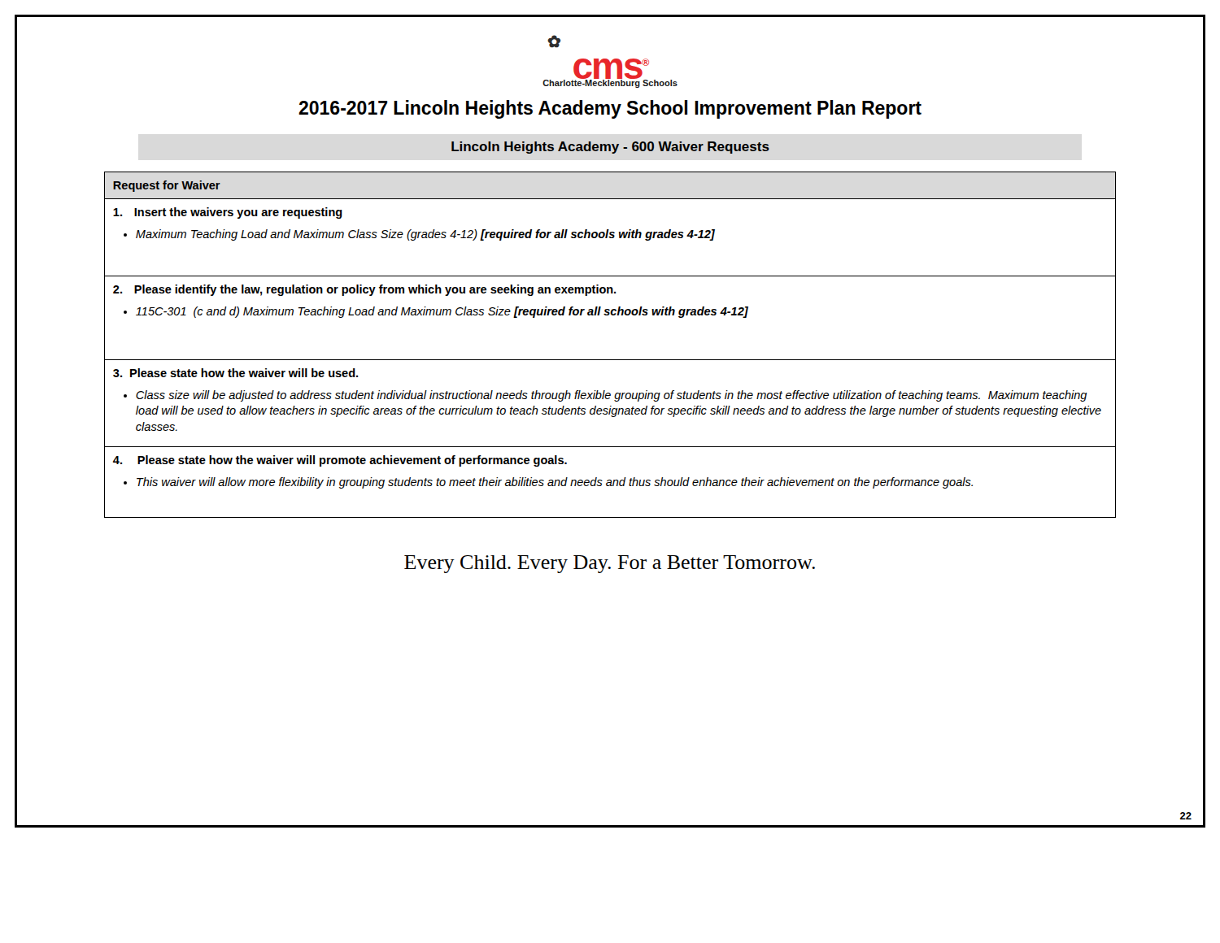✿ cms® Charlotte-Mecklenburg Schools
2016-2017 Lincoln Heights Academy School Improvement Plan Report
Lincoln Heights Academy - 600 Waiver Requests
| Request for Waiver |
| 1. Insert the waivers you are requesting Maximum Teaching Load and Maximum Class Size (grades 4-12) [required for all schools with grades 4-12] |
| 2. Please identify the law, regulation or policy from which you are seeking an exemption. 115C-301 (c and d) Maximum Teaching Load and Maximum Class Size [required for all schools with grades 4-12] |
| 3. Please state how the waiver will be used. Class size will be adjusted to address student individual instructional needs through flexible grouping of students in the most effective utilization of teaching teams. Maximum teaching load will be used to allow teachers in specific areas of the curriculum to teach students designated for specific skill needs and to address the large number of students requesting elective classes. |
| 4. Please state how the waiver will promote achievement of performance goals. This waiver will allow more flexibility in grouping students to meet their abilities and needs and thus should enhance their achievement on the performance goals. |
Every Child. Every Day. For a Better Tomorrow.
22